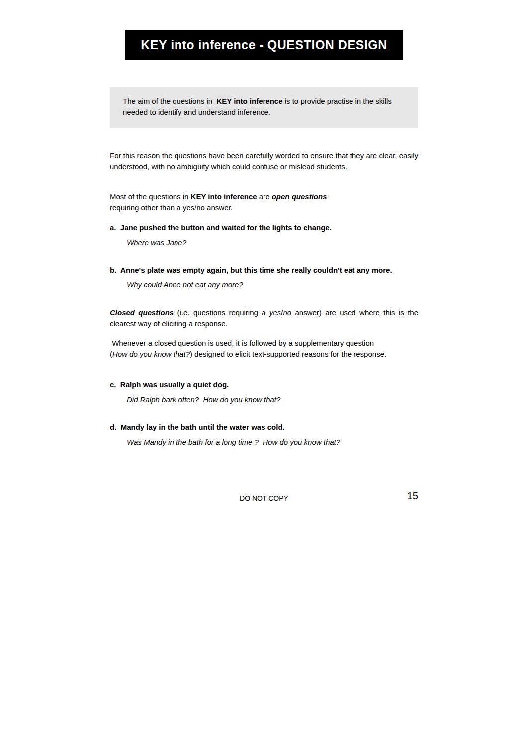KEY into inference - QUESTION DESIGN
The aim of the questions in KEY into inference is to provide practise in the skills needed to identify and understand inference.
For this reason the questions have been carefully worded to ensure that they are clear, easily understood, with no ambiguity which could confuse or mislead students.
Most of the questions in KEY into inference are open questions
requiring other than a yes/no answer.
a. Jane pushed the button and waited for the lights to change.
Where was Jane?
b. Anne's plate was empty again, but this time she really couldn't eat any more.
Why could Anne not eat any more?
Closed questions (i.e. questions requiring a yes/no answer) are used where this is the clearest way of eliciting a response.
Whenever a closed question is used, it is followed by a supplementary question
(How do you know that?) designed to elicit text-supported reasons for the response.
c. Ralph was usually a quiet dog.
Did Ralph bark often? How do you know that?
d. Mandy lay in the bath until the water was cold.
Was Mandy in the bath for a long time ? How do you know that?
DO NOT COPY
15